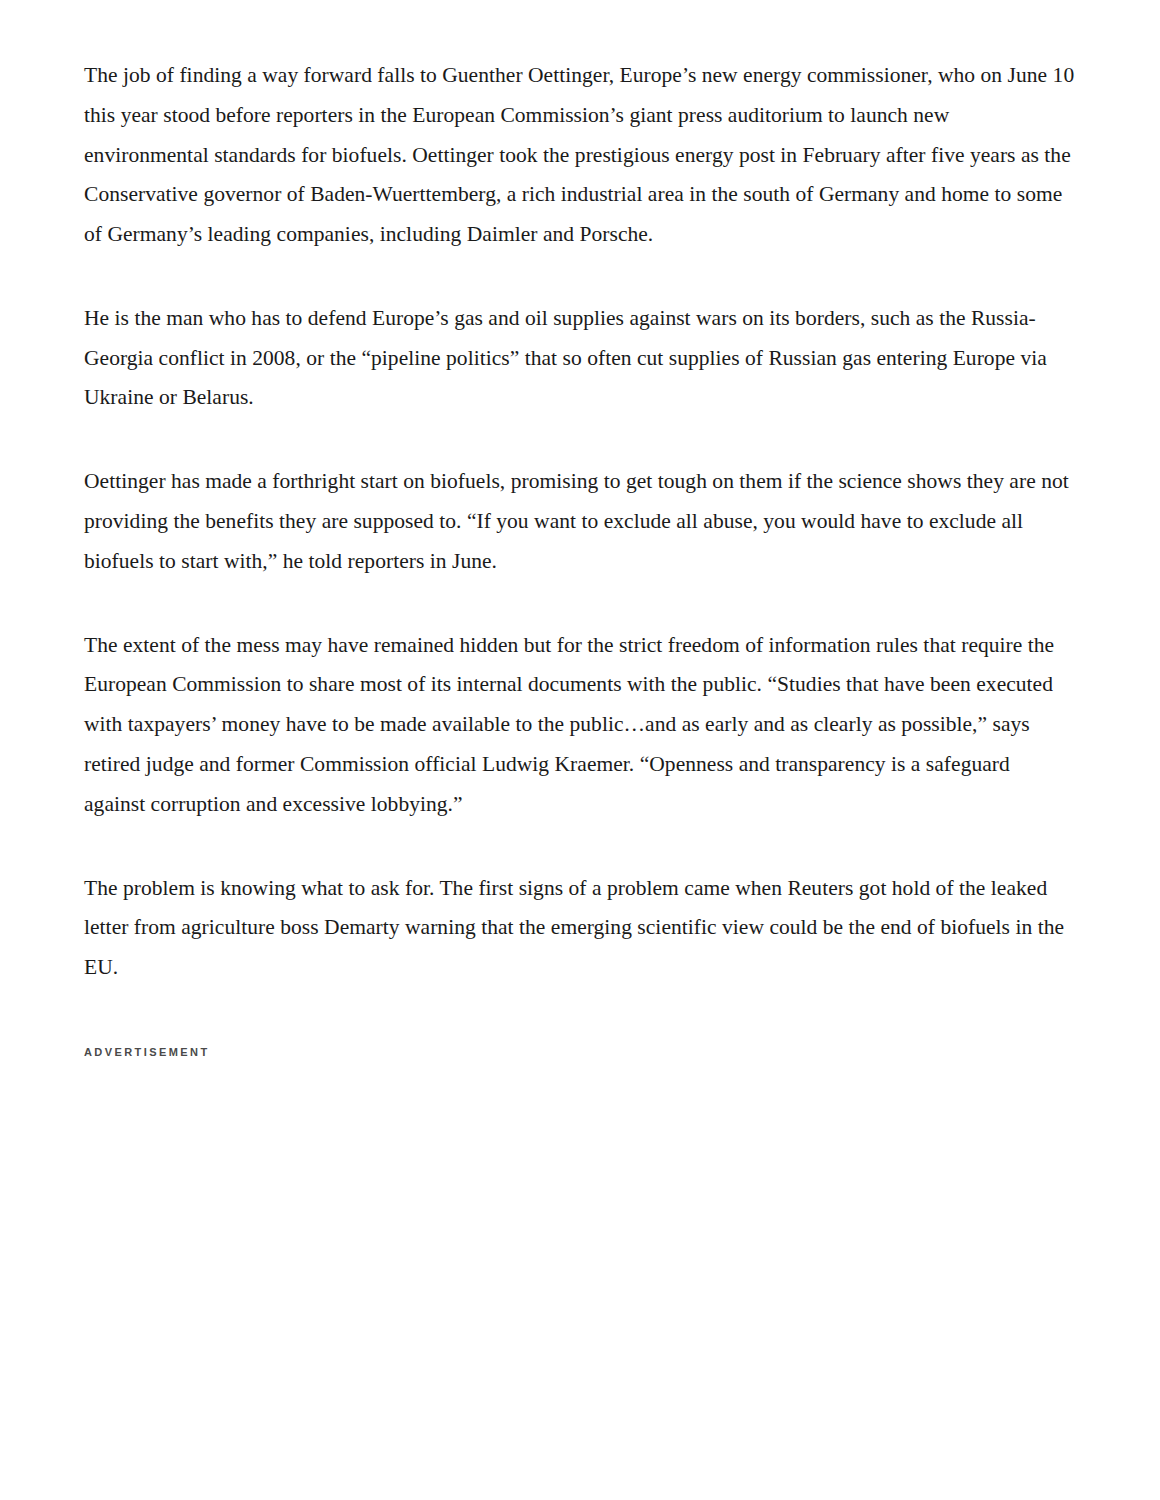The job of finding a way forward falls to Guenther Oettinger, Europe’s new energy commissioner, who on June 10 this year stood before reporters in the European Commission’s giant press auditorium to launch new environmental standards for biofuels. Oettinger took the prestigious energy post in February after five years as the Conservative governor of Baden-Wuerttemberg, a rich industrial area in the south of Germany and home to some of Germany’s leading companies, including Daimler and Porsche.
He is the man who has to defend Europe’s gas and oil supplies against wars on its borders, such as the Russia-Georgia conflict in 2008, or the “pipeline politics” that so often cut supplies of Russian gas entering Europe via Ukraine or Belarus.
Oettinger has made a forthright start on biofuels, promising to get tough on them if the science shows they are not providing the benefits they are supposed to. “If you want to exclude all abuse, you would have to exclude all biofuels to start with,” he told reporters in June.
The extent of the mess may have remained hidden but for the strict freedom of information rules that require the European Commission to share most of its internal documents with the public. “Studies that have been executed with taxpayers’ money have to be made available to the public…and as early and as clearly as possible,” says retired judge and former Commission official Ludwig Kraemer. “Openness and transparency is a safeguard against corruption and excessive lobbying.”
The problem is knowing what to ask for. The first signs of a problem came when Reuters got hold of the leaked letter from agriculture boss Demarty warning that the emerging scientific view could be the end of biofuels in the EU.
Advertisement